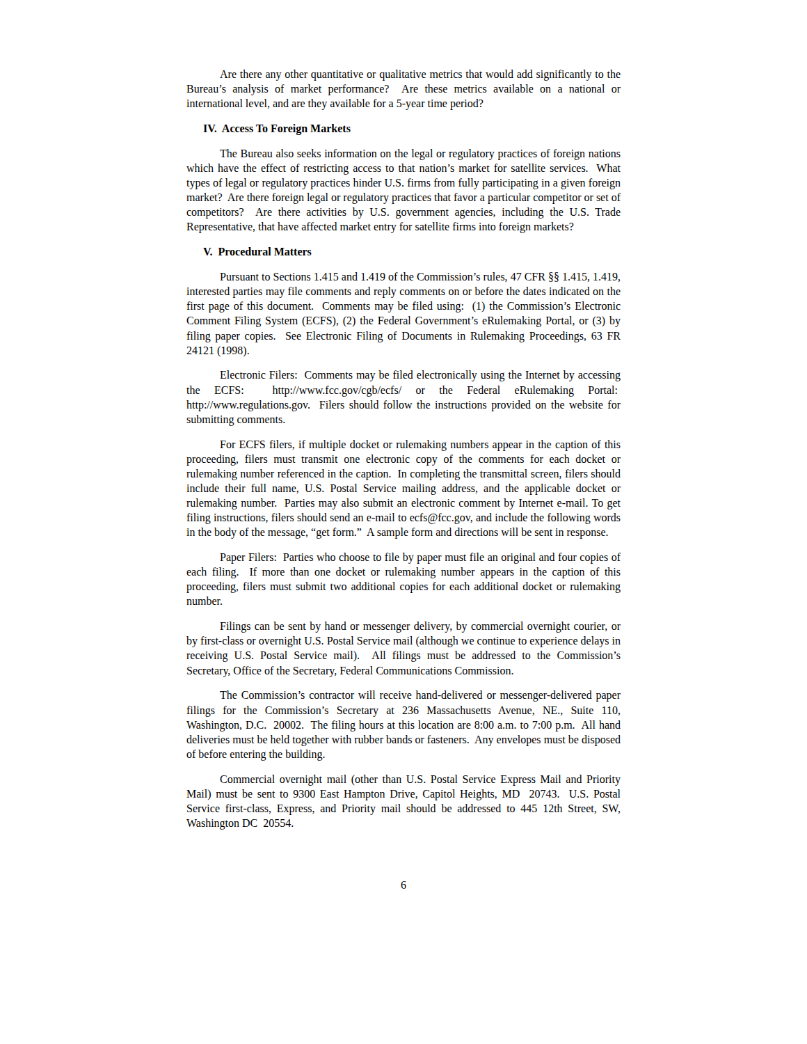Are there any other quantitative or qualitative metrics that would add significantly to the Bureau’s analysis of market performance? Are these metrics available on a national or international level, and are they available for a 5-year time period?
IV. Access To Foreign Markets
The Bureau also seeks information on the legal or regulatory practices of foreign nations which have the effect of restricting access to that nation’s market for satellite services. What types of legal or regulatory practices hinder U.S. firms from fully participating in a given foreign market? Are there foreign legal or regulatory practices that favor a particular competitor or set of competitors? Are there activities by U.S. government agencies, including the U.S. Trade Representative, that have affected market entry for satellite firms into foreign markets?
V. Procedural Matters
Pursuant to Sections 1.415 and 1.419 of the Commission’s rules, 47 CFR §§ 1.415, 1.419, interested parties may file comments and reply comments on or before the dates indicated on the first page of this document. Comments may be filed using: (1) the Commission’s Electronic Comment Filing System (ECFS), (2) the Federal Government’s eRulemaking Portal, or (3) by filing paper copies. See Electronic Filing of Documents in Rulemaking Proceedings, 63 FR 24121 (1998).
Electronic Filers: Comments may be filed electronically using the Internet by accessing the ECFS: http://www.fcc.gov/cgb/ecfs/ or the Federal eRulemaking Portal: http://www.regulations.gov. Filers should follow the instructions provided on the website for submitting comments.
For ECFS filers, if multiple docket or rulemaking numbers appear in the caption of this proceeding, filers must transmit one electronic copy of the comments for each docket or rulemaking number referenced in the caption. In completing the transmittal screen, filers should include their full name, U.S. Postal Service mailing address, and the applicable docket or rulemaking number. Parties may also submit an electronic comment by Internet e-mail. To get filing instructions, filers should send an e-mail to ecfs@fcc.gov, and include the following words in the body of the message, “get form.” A sample form and directions will be sent in response.
Paper Filers: Parties who choose to file by paper must file an original and four copies of each filing. If more than one docket or rulemaking number appears in the caption of this proceeding, filers must submit two additional copies for each additional docket or rulemaking number.
Filings can be sent by hand or messenger delivery, by commercial overnight courier, or by first-class or overnight U.S. Postal Service mail (although we continue to experience delays in receiving U.S. Postal Service mail). All filings must be addressed to the Commission’s Secretary, Office of the Secretary, Federal Communications Commission.
The Commission’s contractor will receive hand-delivered or messenger-delivered paper filings for the Commission’s Secretary at 236 Massachusetts Avenue, NE., Suite 110, Washington, D.C. 20002. The filing hours at this location are 8:00 a.m. to 7:00 p.m. All hand deliveries must be held together with rubber bands or fasteners. Any envelopes must be disposed of before entering the building.
Commercial overnight mail (other than U.S. Postal Service Express Mail and Priority Mail) must be sent to 9300 East Hampton Drive, Capitol Heights, MD 20743. U.S. Postal Service first-class, Express, and Priority mail should be addressed to 445 12th Street, SW, Washington DC 20554.
6